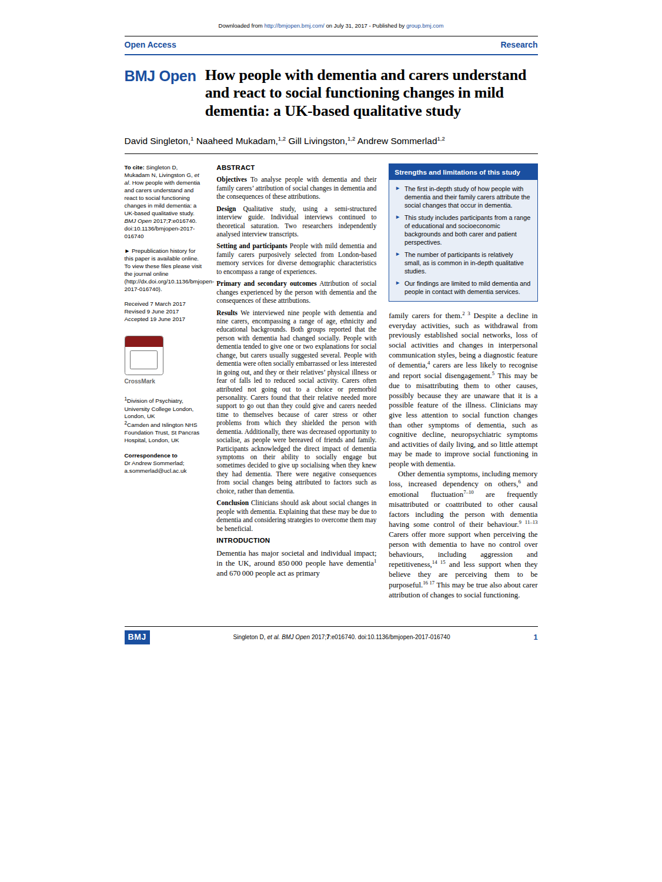Downloaded from http://bmjopen.bmj.com/ on July 31, 2017 - Published by group.bmj.com
Open Access
Research
BMJ Open
How people with dementia and carers understand and react to social functioning changes in mild dementia: a UK-based qualitative study
David Singleton,1 Naaheed Mukadam,1,2 Gill Livingston,1,2 Andrew Sommerlad1,2
To cite: Singleton D, Mukadam N, Livingston G, et al. How people with dementia and carers understand and react to social functioning changes in mild dementia: a UK-based qualitative study. BMJ Open 2017;7:e016740. doi:10.1136/bmjopen-2017-016740
► Prepublication history for this paper is available online. To view these files please visit the journal online (http://dx.doi.org/10.1136/bmjopen-2017-016740).
Received 7 March 2017
Revised 9 June 2017
Accepted 19 June 2017
CrossMark
1Division of Psychiatry, University College London, London, UK
2Camden and Islington NHS Foundation Trust, St Pancras Hospital, London, UK
Correspondence to
Dr Andrew Sommerlad; a.sommerlad@ucl.ac.uk
Abstract
Objectives To analyse people with dementia and their family carers’ attribution of social changes in dementia and the consequences of these attributions.
Design Qualitative study, using a semi-structured interview guide. Individual interviews continued to theoretical saturation. Two researchers independently analysed interview transcripts.
Setting and participants People with mild dementia and family carers purposively selected from London-based memory services for diverse demographic characteristics to encompass a range of experiences.
Primary and secondary outcomes Attribution of social changes experienced by the person with dementia and the consequences of these attributions.
Results We interviewed nine people with dementia and nine carers, encompassing a range of age, ethnicity and educational backgrounds. Both groups reported that the person with dementia had changed socially. People with dementia tended to give one or two explanations for social change, but carers usually suggested several. People with dementia were often socially embarrassed or less interested in going out, and they or their relatives’ physical illness or fear of falls led to reduced social activity. Carers often attributed not going out to a choice or premorbid personality. Carers found that their relative needed more support to go out than they could give and carers needed time to themselves because of carer stress or other problems from which they shielded the person with dementia. Additionally, there was decreased opportunity to socialise, as people were bereaved of friends and family. Participants acknowledged the direct impact of dementia symptoms on their ability to socially engage but sometimes decided to give up socialising when they knew they had dementia. There were negative consequences from social changes being attributed to factors such as choice, rather than dementia.
Conclusion Clinicians should ask about social changes in people with dementia. Explaining that these may be due to dementia and considering strategies to overcome them may be beneficial.
Introduction
Dementia has major societal and individual impact; in the UK, around 850 000 people have dementia1 and 670 000 people act as primary
Strengths and limitations of this study
The first in-depth study of how people with dementia and their family carers attribute the social changes that occur in dementia.
This study includes participants from a range of educational and socioeconomic backgrounds and both carer and patient perspectives.
The number of participants is relatively small, as is common in in-depth qualitative studies.
Our findings are limited to mild dementia and people in contact with dementia services.
family carers for them.2 3 Despite a decline in everyday activities, such as withdrawal from previously established social networks, loss of social activities and changes in interpersonal communication styles, being a diagnostic feature of dementia,4 carers are less likely to recognise and report social disengagement.5 This may be due to misattributing them to other causes, possibly because they are unaware that it is a possible feature of the illness. Clinicians may give less attention to social function changes than other symptoms of dementia, such as cognitive decline, neuropsychiatric symptoms and activities of daily living, and so little attempt may be made to improve social functioning in people with dementia.
Other dementia symptoms, including memory loss, increased dependency on others,6 and emotional fluctuation7–10 are frequently misattributed or coattributed to other causal factors including the person with dementia having some control of their behaviour.9 11–13 Carers offer more support when perceiving the person with dementia to have no control over behaviours, including aggression and repetitiveness,14 15 and less support when they believe they are perceiving them to be purposeful.16 17 This may be true also about carer attribution of changes to social functioning.
BMJ
Singleton D, et al. BMJ Open 2017;7:e016740. doi:10.1136/bmjopen-2017-016740
1